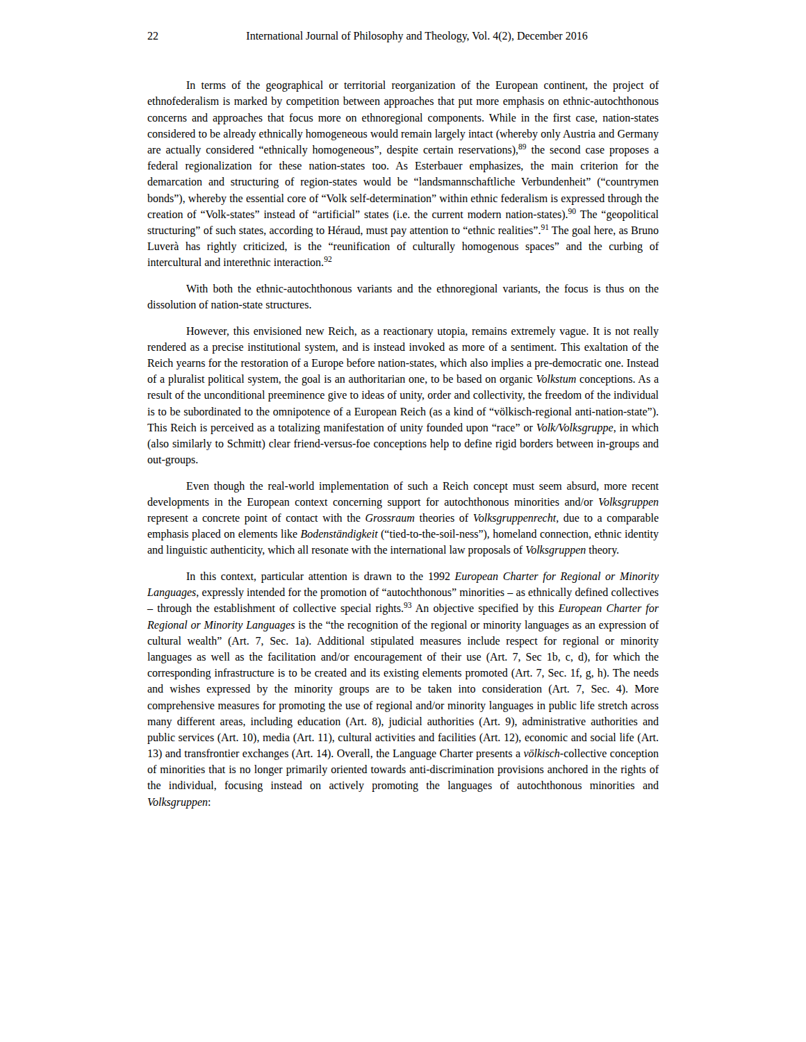22 International Journal of Philosophy and Theology, Vol. 4(2), December 2016
In terms of the geographical or territorial reorganization of the European continent, the project of ethnofederalism is marked by competition between approaches that put more emphasis on ethnic-autochthonous concerns and approaches that focus more on ethnoregional components. While in the first case, nation-states considered to be already ethnically homogeneous would remain largely intact (whereby only Austria and Germany are actually considered “ethnically homogeneous”, despite certain reservations),89 the second case proposes a federal regionalization for these nation-states too. As Esterbauer emphasizes, the main criterion for the demarcation and structuring of region-states would be “landsmannschaftliche Verbundenheit” (“countrymen bonds”), whereby the essential core of “Volk self-determination” within ethnic federalism is expressed through the creation of “Volk-states” instead of “artificial” states (i.e. the current modern nation-states).90 The “geopolitical structuring” of such states, according to Héraud, must pay attention to “ethnic realities”.91 The goal here, as Bruno Luverà has rightly criticized, is the “reunification of culturally homogenous spaces” and the curbing of intercultural and interethnic interaction.92
With both the ethnic-autochthonous variants and the ethnoregional variants, the focus is thus on the dissolution of nation-state structures.
However, this envisioned new Reich, as a reactionary utopia, remains extremely vague. It is not really rendered as a precise institutional system, and is instead invoked as more of a sentiment. This exaltation of the Reich yearns for the restoration of a Europe before nation-states, which also implies a pre-democratic one. Instead of a pluralist political system, the goal is an authoritarian one, to be based on organic Volkstum conceptions. As a result of the unconditional preeminence give to ideas of unity, order and collectivity, the freedom of the individual is to be subordinated to the omnipotence of a European Reich (as a kind of “völkisch-regional anti-nation-state”). This Reich is perceived as a totalizing manifestation of unity founded upon “race” or Volk/Volksgruppe, in which (also similarly to Schmitt) clear friend-versus-foe conceptions help to define rigid borders between in-groups and out-groups.
Even though the real-world implementation of such a Reich concept must seem absurd, more recent developments in the European context concerning support for autochthonous minorities and/or Volksgruppen represent a concrete point of contact with the Grossraum theories of Volksgruppenrecht, due to a comparable emphasis placed on elements like Bodenständigkeit (“tied-to-the-soil-ness”), homeland connection, ethnic identity and linguistic authenticity, which all resonate with the international law proposals of Volksgruppen theory.
In this context, particular attention is drawn to the 1992 European Charter for Regional or Minority Languages, expressly intended for the promotion of “autochthonous” minorities – as ethnically defined collectives – through the establishment of collective special rights.93 An objective specified by this European Charter for Regional or Minority Languages is the “the recognition of the regional or minority languages as an expression of cultural wealth” (Art. 7, Sec. 1a). Additional stipulated measures include respect for regional or minority languages as well as the facilitation and/or encouragement of their use (Art. 7, Sec 1b, c, d), for which the corresponding infrastructure is to be created and its existing elements promoted (Art. 7, Sec. 1f, g, h). The needs and wishes expressed by the minority groups are to be taken into consideration (Art. 7, Sec. 4). More comprehensive measures for promoting the use of regional and/or minority languages in public life stretch across many different areas, including education (Art. 8), judicial authorities (Art. 9), administrative authorities and public services (Art. 10), media (Art. 11), cultural activities and facilities (Art. 12), economic and social life (Art. 13) and transfrontier exchanges (Art. 14). Overall, the Language Charter presents a völkisch-collective conception of minorities that is no longer primarily oriented towards anti-discrimination provisions anchored in the rights of the individual, focusing instead on actively promoting the languages of autochthonous minorities and Volksgruppen: